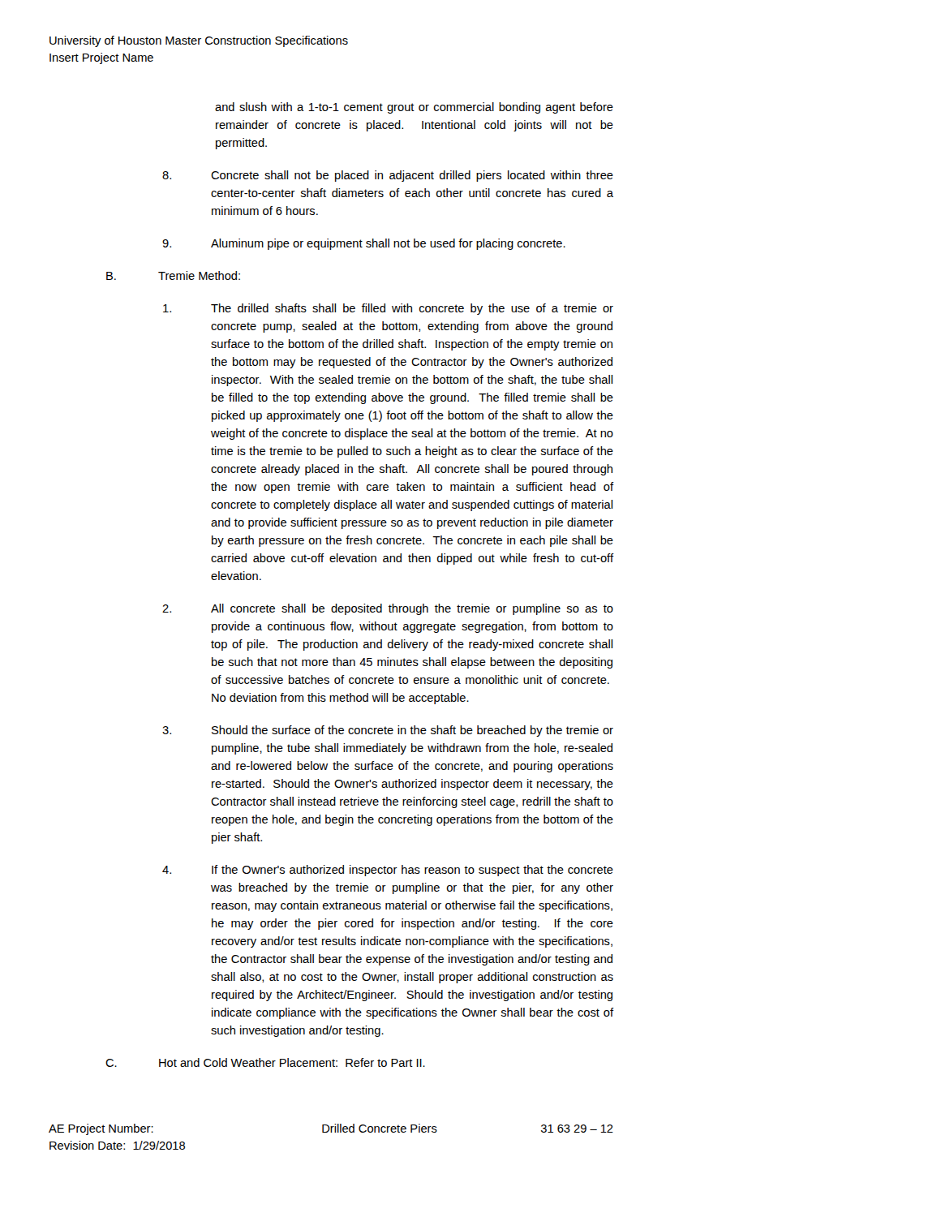University of Houston Master Construction Specifications
Insert Project Name
and slush with a 1-to-1 cement grout or commercial bonding agent before remainder of concrete is placed. Intentional cold joints will not be permitted.
8. Concrete shall not be placed in adjacent drilled piers located within three center-to-center shaft diameters of each other until concrete has cured a minimum of 6 hours.
9. Aluminum pipe or equipment shall not be used for placing concrete.
B. Tremie Method:
1. The drilled shafts shall be filled with concrete by the use of a tremie or concrete pump, sealed at the bottom, extending from above the ground surface to the bottom of the drilled shaft. Inspection of the empty tremie on the bottom may be requested of the Contractor by the Owner's authorized inspector. With the sealed tremie on the bottom of the shaft, the tube shall be filled to the top extending above the ground. The filled tremie shall be picked up approximately one (1) foot off the bottom of the shaft to allow the weight of the concrete to displace the seal at the bottom of the tremie. At no time is the tremie to be pulled to such a height as to clear the surface of the concrete already placed in the shaft. All concrete shall be poured through the now open tremie with care taken to maintain a sufficient head of concrete to completely displace all water and suspended cuttings of material and to provide sufficient pressure so as to prevent reduction in pile diameter by earth pressure on the fresh concrete. The concrete in each pile shall be carried above cut-off elevation and then dipped out while fresh to cut-off elevation.
2. All concrete shall be deposited through the tremie or pumpline so as to provide a continuous flow, without aggregate segregation, from bottom to top of pile. The production and delivery of the ready-mixed concrete shall be such that not more than 45 minutes shall elapse between the depositing of successive batches of concrete to ensure a monolithic unit of concrete. No deviation from this method will be acceptable.
3. Should the surface of the concrete in the shaft be breached by the tremie or pumpline, the tube shall immediately be withdrawn from the hole, re-sealed and re-lowered below the surface of the concrete, and pouring operations re-started. Should the Owner's authorized inspector deem it necessary, the Contractor shall instead retrieve the reinforcing steel cage, redrill the shaft to reopen the hole, and begin the concreting operations from the bottom of the pier shaft.
4. If the Owner's authorized inspector has reason to suspect that the concrete was breached by the tremie or pumpline or that the pier, for any other reason, may contain extraneous material or otherwise fail the specifications, he may order the pier cored for inspection and/or testing. If the core recovery and/or test results indicate non-compliance with the specifications, the Contractor shall bear the expense of the investigation and/or testing and shall also, at no cost to the Owner, install proper additional construction as required by the Architect/Engineer. Should the investigation and/or testing indicate compliance with the specifications the Owner shall bear the cost of such investigation and/or testing.
C. Hot and Cold Weather Placement: Refer to Part II.
AE Project Number:
Revision Date: 1/29/2018
Drilled Concrete Piers
31 63 29 – 12